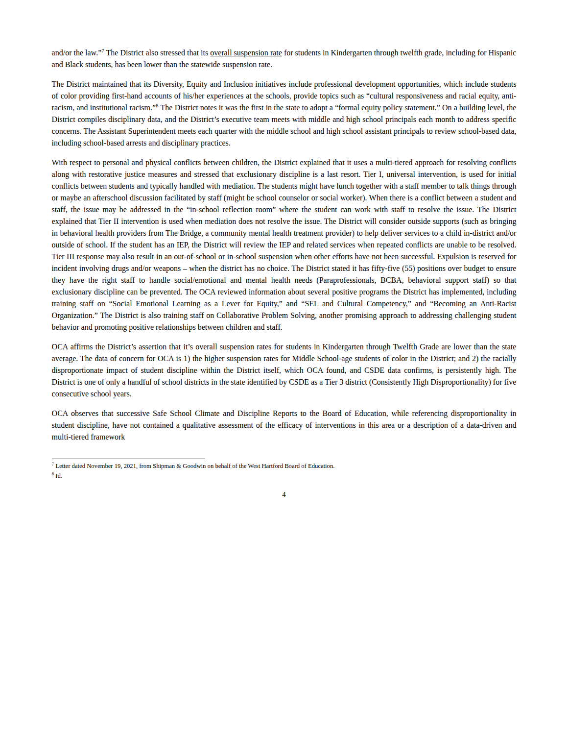and/or the law.”7 The District also stressed that its overall suspension rate for students in Kindergarten through twelfth grade, including for Hispanic and Black students, has been lower than the statewide suspension rate.
The District maintained that its Diversity, Equity and Inclusion initiatives include professional development opportunities, which include students of color providing first-hand accounts of his/her experiences at the schools, provide topics such as “cultural responsiveness and racial equity, anti-racism, and institutional racism.”8 The District notes it was the first in the state to adopt a “formal equity policy statement.” On a building level, the District compiles disciplinary data, and the District’s executive team meets with middle and high school principals each month to address specific concerns. The Assistant Superintendent meets each quarter with the middle school and high school assistant principals to review school-based data, including school-based arrests and disciplinary practices.
With respect to personal and physical conflicts between children, the District explained that it uses a multi-tiered approach for resolving conflicts along with restorative justice measures and stressed that exclusionary discipline is a last resort. Tier I, universal intervention, is used for initial conflicts between students and typically handled with mediation. The students might have lunch together with a staff member to talk things through or maybe an afterschool discussion facilitated by staff (might be school counselor or social worker). When there is a conflict between a student and staff, the issue may be addressed in the “in-school reflection room” where the student can work with staff to resolve the issue. The District explained that Tier II intervention is used when mediation does not resolve the issue. The District will consider outside supports (such as bringing in behavioral health providers from The Bridge, a community mental health treatment provider) to help deliver services to a child in-district and/or outside of school. If the student has an IEP, the District will review the IEP and related services when repeated conflicts are unable to be resolved. Tier III response may also result in an out-of-school or in-school suspension when other efforts have not been successful. Expulsion is reserved for incident involving drugs and/or weapons – when the district has no choice. The District stated it has fifty-five (55) positions over budget to ensure they have the right staff to handle social/emotional and mental health needs (Paraprofessionals, BCBA, behavioral support staff) so that exclusionary discipline can be prevented. The OCA reviewed information about several positive programs the District has implemented, including training staff on “Social Emotional Learning as a Lever for Equity,” and “SEL and Cultural Competency,” and “Becoming an Anti-Racist Organization.” The District is also training staff on Collaborative Problem Solving, another promising approach to addressing challenging student behavior and promoting positive relationships between children and staff.
OCA affirms the District’s assertion that it’s overall suspension rates for students in Kindergarten through Twelfth Grade are lower than the state average. The data of concern for OCA is 1) the higher suspension rates for Middle School-age students of color in the District; and 2) the racially disproportionate impact of student discipline within the District itself, which OCA found, and CSDE data confirms, is persistently high. The District is one of only a handful of school districts in the state identified by CSDE as a Tier 3 district (Consistently High Disproportionality) for five consecutive school years.
OCA observes that successive Safe School Climate and Discipline Reports to the Board of Education, while referencing disproportionality in student discipline, have not contained a qualitative assessment of the efficacy of interventions in this area or a description of a data-driven and multi-tiered framework
7 Letter dated November 19, 2021, from Shipman & Goodwin on behalf of the West Hartford Board of Education.
8 Id.
4